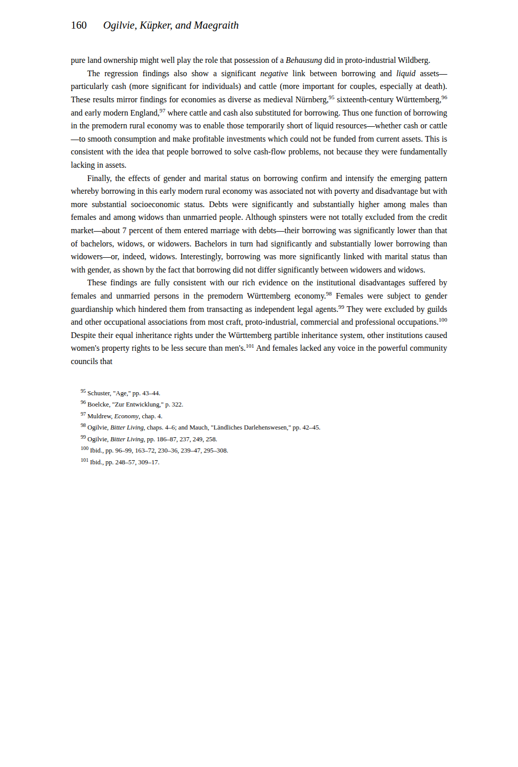160
Ogilvie, Küpker, and Maegraith
pure land ownership might well play the role that possession of a Behausung did in proto-industrial Wildberg.
The regression findings also show a significant negative link between borrowing and liquid assets—particularly cash (more significant for individuals) and cattle (more important for couples, especially at death). These results mirror findings for economies as diverse as medieval Nürnberg,95 sixteenth-century Württemberg,96 and early modern England,97 where cattle and cash also substituted for borrowing. Thus one function of borrowing in the premodern rural economy was to enable those temporarily short of liquid resources—whether cash or cattle—to smooth consumption and make profitable investments which could not be funded from current assets. This is consistent with the idea that people borrowed to solve cash-flow problems, not because they were fundamentally lacking in assets.
Finally, the effects of gender and marital status on borrowing confirm and intensify the emerging pattern whereby borrowing in this early modern rural economy was associated not with poverty and disadvantage but with more substantial socioeconomic status. Debts were significantly and substantially higher among males than females and among widows than unmarried people. Although spinsters were not totally excluded from the credit market—about 7 percent of them entered marriage with debts—their borrowing was significantly lower than that of bachelors, widows, or widowers. Bachelors in turn had significantly and substantially lower borrowing than widowers—or, indeed, widows. Interestingly, borrowing was more significantly linked with marital status than with gender, as shown by the fact that borrowing did not differ significantly between widowers and widows.
These findings are fully consistent with our rich evidence on the institutional disadvantages suffered by females and unmarried persons in the premodern Württemberg economy.98 Females were subject to gender guardianship which hindered them from transacting as independent legal agents.99 They were excluded by guilds and other occupational associations from most craft, proto-industrial, commercial and professional occupations.100 Despite their equal inheritance rights under the Württemberg partible inheritance system, other institutions caused women's property rights to be less secure than men's.101 And females lacked any voice in the powerful community councils that
95 Schuster, "Age," pp. 43–44.
96 Boelcke, "Zur Entwicklung," p. 322.
97 Muldrew, Economy, chap. 4.
98 Ogilvie, Bitter Living, chaps. 4–6; and Mauch, "Ländliches Darlehenswesen," pp. 42–45.
99 Ogilvie, Bitter Living, pp. 186–87, 237, 249, 258.
100 Ibid., pp. 96–99, 163–72, 230–36, 239–47, 295–308.
101 Ibid., pp. 248–57, 309–17.